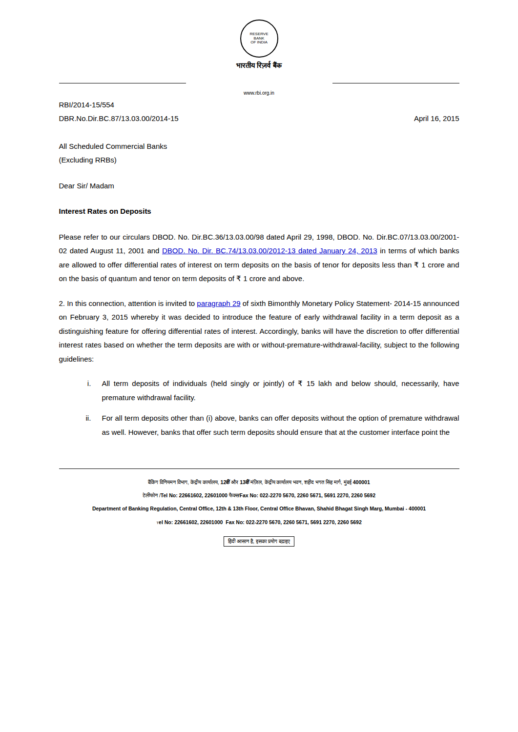RESERVE
BANK
OF INDIA
भारतीय रिज़र्व बैंक
RESERVE BANK OF INDIA
www.rbi.org.in
RBI/2014-15/554
DBR.No.Dir.BC.87/13.03.00/2014-15
April 16, 2015
All Scheduled Commercial Banks
(Excluding RRBs)
Dear Sir/ Madam
Interest Rates on Deposits
Please refer to our circulars DBOD. No. Dir.BC.36/13.03.00/98 dated April 29, 1998, DBOD. No. Dir.BC.07/13.03.00/2001-02 dated August 11, 2001 and DBOD. No. Dir. BC.74/13.03.00/2012-13 dated January 24, 2013 in terms of which banks are allowed to offer differential rates of interest on term deposits on the basis of tenor for deposits less than ₹ 1 crore and on the basis of quantum and tenor on term deposits of ₹ 1 crore and above.
2. In this connection, attention is invited to paragraph 29 of sixth Bimonthly Monetary Policy Statement- 2014-15 announced on February 3, 2015 whereby it was decided to introduce the feature of early withdrawal facility in a term deposit as a distinguishing feature for offering differential rates of interest. Accordingly, banks will have the discretion to offer differential interest rates based on whether the term deposits are with or without-premature-withdrawal-facility, subject to the following guidelines:
All term deposits of individuals (held singly or jointly) of ₹ 15 lakh and below should, necessarily, have premature withdrawal facility.
For all term deposits other than (i) above, banks can offer deposits without the option of premature withdrawal as well. However, banks that offer such term deposits should ensure that at the customer interface point the
बैंकिंग विनियमन विभाग, केंद्रीय कार्यालय, 12वीं और 13वीं मंज़िल, केंद्रीय कार्यालय भवन, शहीद भगत सिंह मार्ग, मुंबई 400001
टेलीफोन /Tel No: 22661602, 22601000 फैक्स⁄Fax No: 022-2270 5670, 2260 5671, 5691 2270, 2260 5692
Department of Banking Regulation, Central Office, 12th & 13th Floor, Central Office Bhavan, Shahid Bhagat Singh Marg, Mumbai - 400001
Tel No: 22661602, 22601000 Fax No: 022-2270 5670, 2260 5671, 5691 2270, 2260 5692
हिंदी आसान है, इसका प्रयोग बढ़ाइए